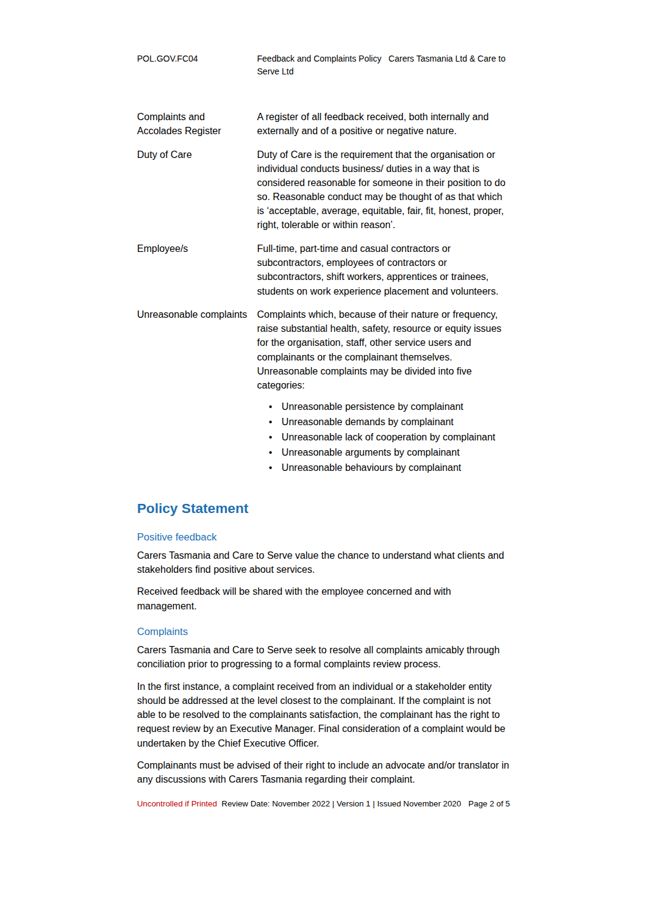POL.GOV.FC04
Feedback and Complaints Policy Carers Tasmania Ltd & Care to Serve Ltd
Complaints and Accolades Register
A register of all feedback received, both internally and externally and of a positive or negative nature.
Duty of Care
Duty of Care is the requirement that the organisation or individual conducts business/ duties in a way that is considered reasonable for someone in their position to do so. Reasonable conduct may be thought of as that which is ‘acceptable, average, equitable, fair, fit, honest, proper, right, tolerable or within reason’.
Employee/s
Full-time, part-time and casual contractors or subcontractors, employees of contractors or subcontractors, shift workers, apprentices or trainees, students on work experience placement and volunteers.
Unreasonable complaints
Complaints which, because of their nature or frequency, raise substantial health, safety, resource or equity issues for the organisation, staff, other service users and complainants or the complainant themselves. Unreasonable complaints may be divided into five categories:
Unreasonable persistence by complainant
Unreasonable demands by complainant
Unreasonable lack of cooperation by complainant
Unreasonable arguments by complainant
Unreasonable behaviours by complainant
Policy Statement
Positive feedback
Carers Tasmania and Care to Serve value the chance to understand what clients and stakeholders find positive about services.
Received feedback will be shared with the employee concerned and with management.
Complaints
Carers Tasmania and Care to Serve seek to resolve all complaints amicably through conciliation prior to progressing to a formal complaints review process.
In the first instance, a complaint received from an individual or a stakeholder entity should be addressed at the level closest to the complainant. If the complaint is not able to be resolved to the complainants satisfaction, the complainant has the right to request review by an Executive Manager. Final consideration of a complaint would be undertaken by the Chief Executive Officer.
Complainants must be advised of their right to include an advocate and/or translator in any discussions with Carers Tasmania regarding their complaint.
Uncontrolled if Printed Review Date: November 2022 | Version 1 | Issued November 2020
Page 2 of 5